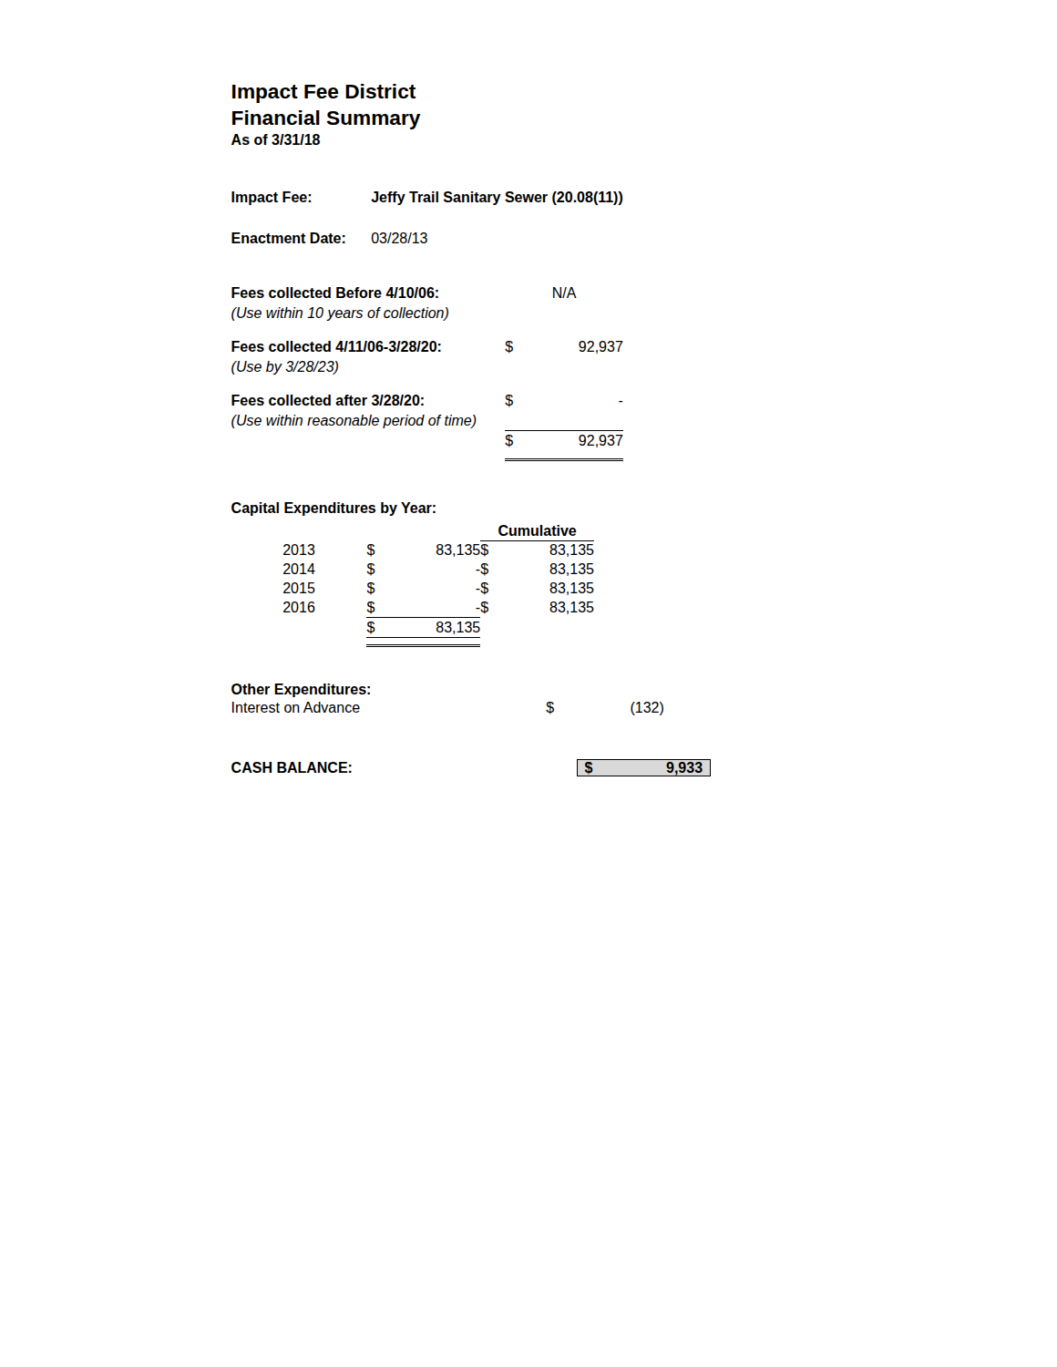Impact Fee District
Financial Summary
As of 3/31/18
| Impact Fee: | Jeffy Trail Sanitary Sewer (20.08(11)) |
| Enactment Date: | 03/28/13 |
| Fees collected Before 4/10/06: | N/A |
| (Use within 10 years of collection) | |
| Fees collected 4/11/06-3/28/20: | $ | 92,937 |
| (Use by 3/28/23) | |
| Fees collected after 3/28/20: | $ | - |
| (Use within reasonable period of time) | |
| | $ | 92,937 |
Capital Expenditures by Year:
| | | | Cumulative |
| 2013 | $ | 83,135 | $ | 83,135 |
| 2014 | $ | - | $ | 83,135 |
| 2015 | $ | - | $ | 83,135 |
| 2016 | $ | - | $ | 83,135 |
| | $ | 83,135 | | |
Other Expenditures:
| Interest on Advance | $ | (132) |
| CASH BALANCE: | $ 9,933 |